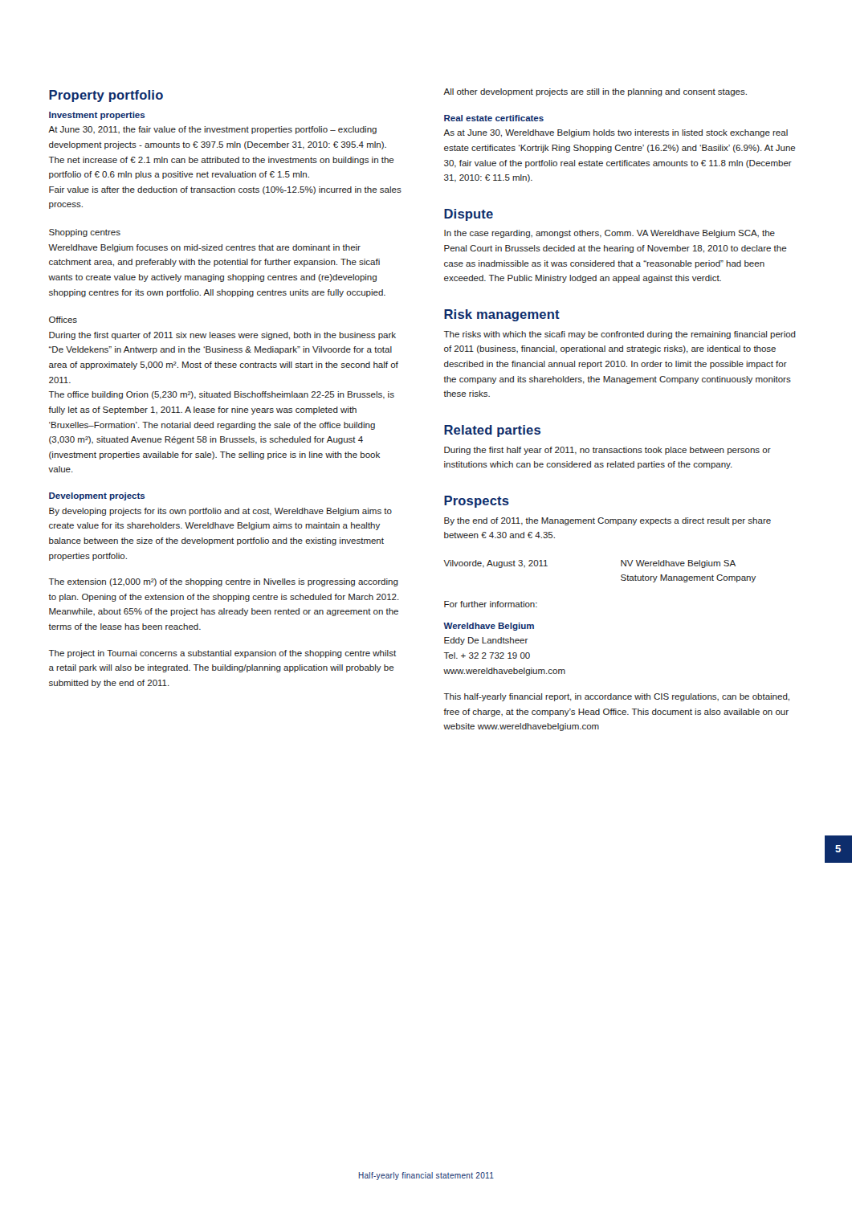Property portfolio
Investment properties
At June 30, 2011, the fair value of the investment properties portfolio – excluding development projects - amounts to € 397.5 mln (December 31, 2010: € 395.4 mln). The net increase of € 2.1 mln can be attributed to the investments on buildings in the portfolio of € 0.6 mln plus a positive net revaluation of € 1.5 mln.
Fair value is after the deduction of transaction costs (10%-12.5%) incurred in the sales process.
Shopping centres
Wereldhave Belgium focuses on mid-sized centres that are dominant in their catchment area, and preferably with the potential for further expansion. The sicafi wants to create value by actively managing shopping centres and (re)developing shopping centres for its own portfolio. All shopping centres units are fully occupied.
Offices
During the first quarter of 2011 six new leases were signed, both in the business park “De Veldekens” in Antwerp and in the ‘Business & Mediapark” in Vilvoorde for a total area of approximately 5,000 m². Most of these contracts will start in the second half of 2011.
The office building Orion (5,230 m²), situated Bischoffsheimlaan 22-25 in Brussels, is fully let as of September 1, 2011. A lease for nine years was completed with ‘Bruxelles–Formation’. The notarial deed regarding the sale of the office building (3,030 m²), situated Avenue Régent 58 in Brussels, is scheduled for August 4 (investment properties available for sale). The selling price is in line with the book value.
Development projects
By developing projects for its own portfolio and at cost, Wereldhave Belgium aims to create value for its shareholders. Wereldhave Belgium aims to maintain a healthy balance between the size of the development portfolio and the existing investment properties portfolio.
The extension (12,000 m²) of the shopping centre in Nivelles is progressing according to plan. Opening of the extension of the shopping centre is scheduled for March 2012. Meanwhile, about 65% of the project has already been rented or an agreement on the terms of the lease has been reached.
The project in Tournai concerns a substantial expansion of the shopping centre whilst a retail park will also be integrated. The building/planning application will probably be submitted by the end of 2011.
All other development projects are still in the planning and consent stages.
Real estate certificates
As at June 30, Wereldhave Belgium holds two interests in listed stock exchange real estate certificates ‘Kortrijk Ring Shopping Centre’ (16.2%) and ‘Basilix’ (6.9%). At June 30, fair value of the portfolio real estate certificates amounts to € 11.8 mln (December 31, 2010: € 11.5 mln).
Dispute
In the case regarding, amongst others, Comm. VA Wereldhave Belgium SCA, the Penal Court in Brussels decided at the hearing of November 18, 2010 to declare the case as inadmissible as it was considered that a “reasonable period” had been exceeded. The Public Ministry lodged an appeal against this verdict.
Risk management
The risks with which the sicafi may be confronted during the remaining financial period of 2011 (business, financial, operational and strategic risks), are identical to those described in the financial annual report 2010. In order to limit the possible impact for the company and its shareholders, the Management Company continuously monitors these risks.
Related parties
During the first half year of 2011, no transactions took place between persons or institutions which can be considered as related parties of the company.
Prospects
By the end of 2011, the Management Company expects a direct result per share between € 4.30 and € 4.35.
Vilvoorde, August 3, 2011
NV Wereldhave Belgium SA
Statutory Management Company
For further information:
Wereldhave Belgium
Eddy De Landtsheer
Tel. + 32 2 732 19 00
www.wereldhavebelgium.com
This half-yearly financial report, in accordance with CIS regulations, can be obtained, free of charge, at the company’s Head Office. This document is also available on our website www.wereldhavebelgium.com
5
Half-yearly financial statement 2011